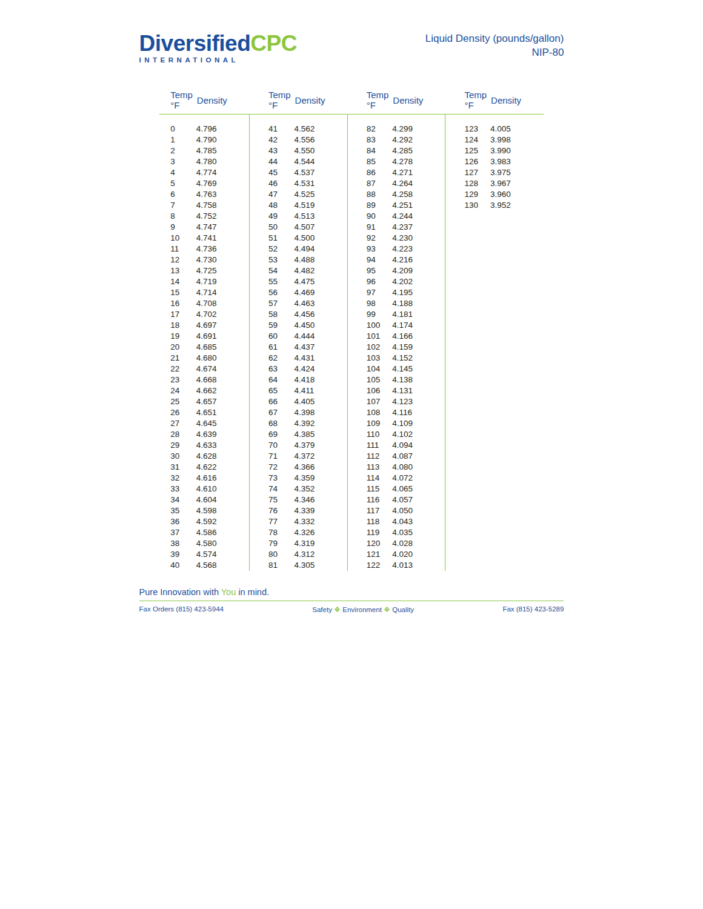Diversified CPC
INTERNATIONAL
Liquid Density (pounds/gallon)
NIP-80
| Temp °F | Density | | Temp °F | Density | | Temp °F | Density | | Temp °F | Density |
| --- | --- | --- | --- | --- | --- | --- | --- | --- | --- | --- |
| 0 | 4.796 | | 41 | 4.562 | | 82 | 4.299 | | 123 | 4.005 |
| 1 | 4.790 | | 42 | 4.556 | | 83 | 4.292 | | 124 | 3.998 |
| 2 | 4.785 | | 43 | 4.550 | | 84 | 4.285 | | 125 | 3.990 |
| 3 | 4.780 | | 44 | 4.544 | | 85 | 4.278 | | 126 | 3.983 |
| 4 | 4.774 | | 45 | 4.537 | | 86 | 4.271 | | 127 | 3.975 |
| 5 | 4.769 | | 46 | 4.531 | | 87 | 4.264 | | 128 | 3.967 |
| 6 | 4.763 | | 47 | 4.525 | | 88 | 4.258 | | 129 | 3.960 |
| 7 | 4.758 | | 48 | 4.519 | | 89 | 4.251 | | 130 | 3.952 |
| 8 | 4.752 | | 49 | 4.513 | | 90 | 4.244 | | | |
| 9 | 4.747 | | 50 | 4.507 | | 91 | 4.237 | | | |
| 10 | 4.741 | | 51 | 4.500 | | 92 | 4.230 | | | |
| 11 | 4.736 | | 52 | 4.494 | | 93 | 4.223 | | | |
| 12 | 4.730 | | 53 | 4.488 | | 94 | 4.216 | | | |
| 13 | 4.725 | | 54 | 4.482 | | 95 | 4.209 | | | |
| 14 | 4.719 | | 55 | 4.475 | | 96 | 4.202 | | | |
| 15 | 4.714 | | 56 | 4.469 | | 97 | 4.195 | | | |
| 16 | 4.708 | | 57 | 4.463 | | 98 | 4.188 | | | |
| 17 | 4.702 | | 58 | 4.456 | | 99 | 4.181 | | | |
| 18 | 4.697 | | 59 | 4.450 | | 100 | 4.174 | | | |
| 19 | 4.691 | | 60 | 4.444 | | 101 | 4.166 | | | |
| 20 | 4.685 | | 61 | 4.437 | | 102 | 4.159 | | | |
| 21 | 4.680 | | 62 | 4.431 | | 103 | 4.152 | | | |
| 22 | 4.674 | | 63 | 4.424 | | 104 | 4.145 | | | |
| 23 | 4.668 | | 64 | 4.418 | | 105 | 4.138 | | | |
| 24 | 4.662 | | 65 | 4.411 | | 106 | 4.131 | | | |
| 25 | 4.657 | | 66 | 4.405 | | 107 | 4.123 | | | |
| 26 | 4.651 | | 67 | 4.398 | | 108 | 4.116 | | | |
| 27 | 4.645 | | 68 | 4.392 | | 109 | 4.109 | | | |
| 28 | 4.639 | | 69 | 4.385 | | 110 | 4.102 | | | |
| 29 | 4.633 | | 70 | 4.379 | | 111 | 4.094 | | | |
| 30 | 4.628 | | 71 | 4.372 | | 112 | 4.087 | | | |
| 31 | 4.622 | | 72 | 4.366 | | 113 | 4.080 | | | |
| 32 | 4.616 | | 73 | 4.359 | | 114 | 4.072 | | | |
| 33 | 4.610 | | 74 | 4.352 | | 115 | 4.065 | | | |
| 34 | 4.604 | | 75 | 4.346 | | 116 | 4.057 | | | |
| 35 | 4.598 | | 76 | 4.339 | | 117 | 4.050 | | | |
| 36 | 4.592 | | 77 | 4.332 | | 118 | 4.043 | | | |
| 37 | 4.586 | | 78 | 4.326 | | 119 | 4.035 | | | |
| 38 | 4.580 | | 79 | 4.319 | | 120 | 4.028 | | | |
| 39 | 4.574 | | 80 | 4.312 | | 121 | 4.020 | | | |
| 40 | 4.568 | | 81 | 4.305 | | 122 | 4.013 | | | |
Pure Innovation with You in mind.
Fax Orders (815) 423-5944
Safety ❖ Environment ❖ Quality
Fax (815) 423-5289